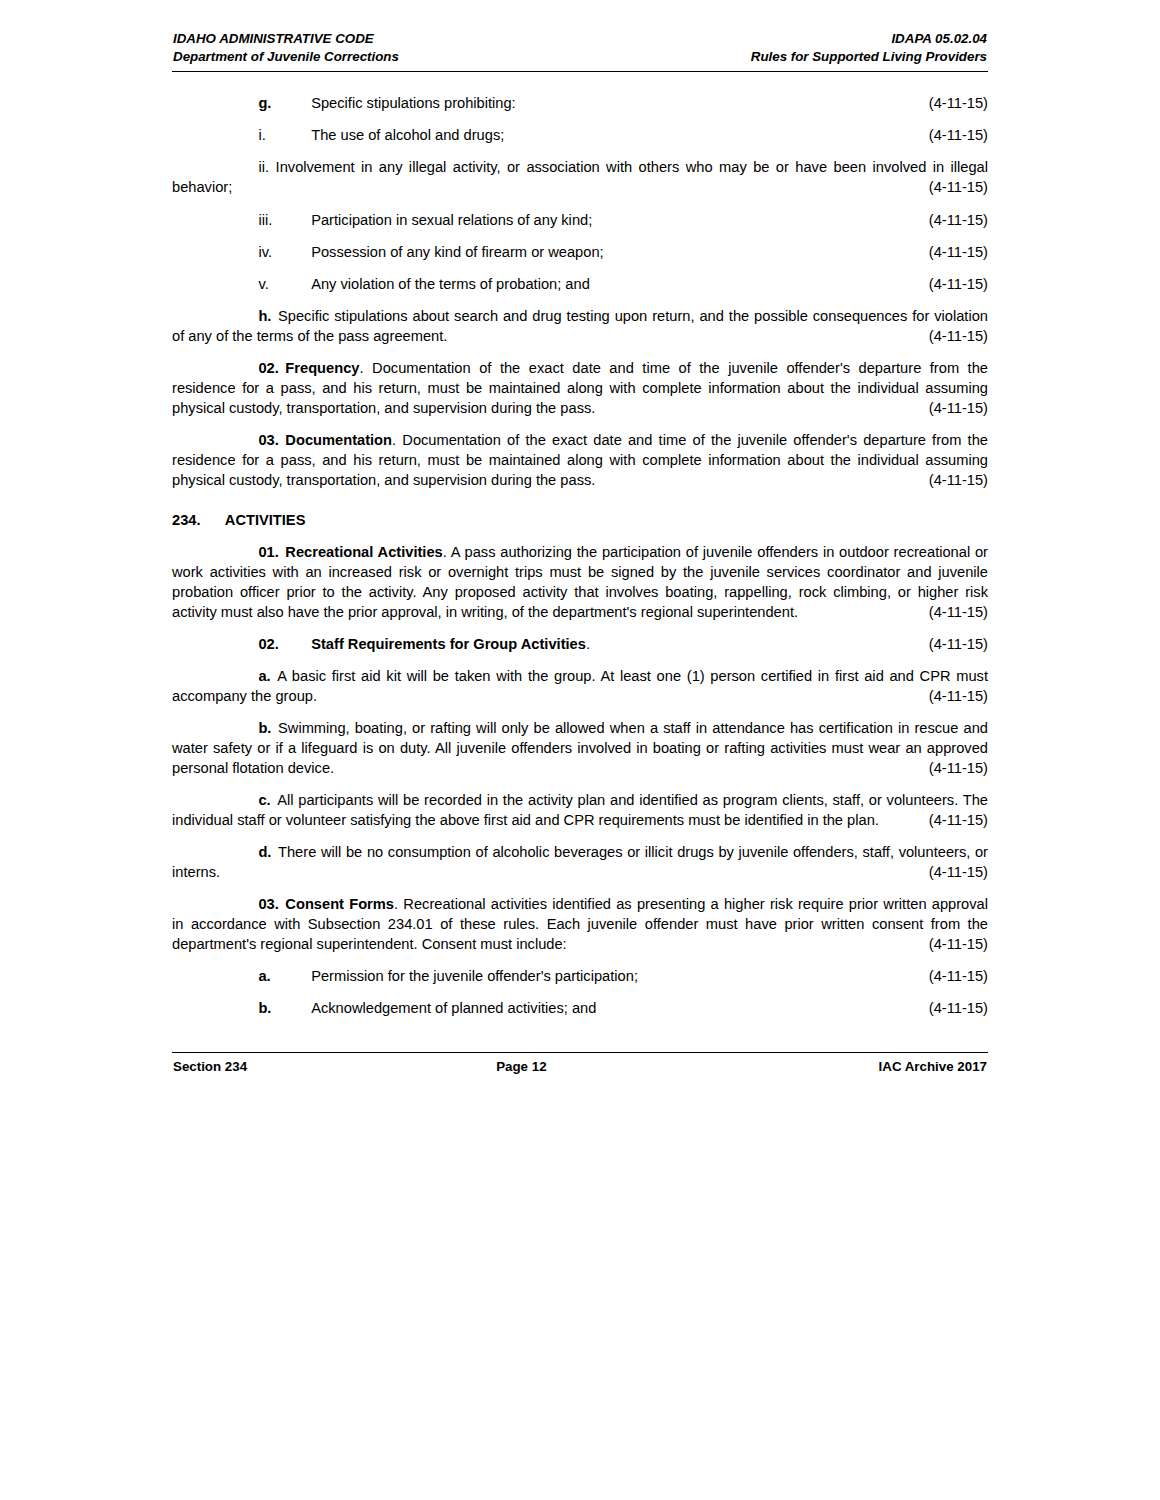| IDAHO ADMINISTRATIVE CODE Department of Juvenile Corrections | IDAPA 05.02.04 Rules for Supported Living Providers |
g. Specific stipulations prohibiting: (4-11-15)
i. The use of alcohol and drugs; (4-11-15)
ii. Involvement in any illegal activity, or association with others who may be or have been involved in illegal behavior;(4-11-15)
iii. Participation in sexual relations of any kind; (4-11-15)
iv. Possession of any kind of firearm or weapon; (4-11-15)
v. Any violation of the terms of probation; and (4-11-15)
h. Specific stipulations about search and drug testing upon return, and the possible consequences for violation of any of the terms of the pass agreement.(4-11-15)
02. Frequency. Documentation of the exact date and time of the juvenile offender's departure from the residence for a pass, and his return, must be maintained along with complete information about the individual assuming physical custody, transportation, and supervision during the pass.(4-11-15)
03. Documentation. Documentation of the exact date and time of the juvenile offender's departure from the residence for a pass, and his return, must be maintained along with complete information about the individual assuming physical custody, transportation, and supervision during the pass.(4-11-15)
234. ACTIVITIES
01. Recreational Activities. A pass authorizing the participation of juvenile offenders in outdoor recreational or work activities with an increased risk or overnight trips must be signed by the juvenile services coordinator and juvenile probation officer prior to the activity. Any proposed activity that involves boating, rappelling, rock climbing, or higher risk activity must also have the prior approval, in writing, of the department's regional superintendent.(4-11-15)
02. Staff Requirements for Group Activities. (4-11-15)
a. A basic first aid kit will be taken with the group. At least one (1) person certified in first aid and CPR must accompany the group.(4-11-15)
b. Swimming, boating, or rafting will only be allowed when a staff in attendance has certification in rescue and water safety or if a lifeguard is on duty. All juvenile offenders involved in boating or rafting activities must wear an approved personal flotation device.(4-11-15)
c. All participants will be recorded in the activity plan and identified as program clients, staff, or volunteers. The individual staff or volunteer satisfying the above first aid and CPR requirements must be identified in the plan.(4-11-15)
d. There will be no consumption of alcoholic beverages or illicit drugs by juvenile offenders, staff, volunteers, or interns.(4-11-15)
03. Consent Forms. Recreational activities identified as presenting a higher risk require prior written approval in accordance with Subsection 234.01 of these rules. Each juvenile offender must have prior written consent from the department's regional superintendent. Consent must include:(4-11-15)
a. Permission for the juvenile offender's participation; (4-11-15)
b. Acknowledgement of planned activities; and (4-11-15)
| Section 234 | Page 12 | IAC Archive 2017 |